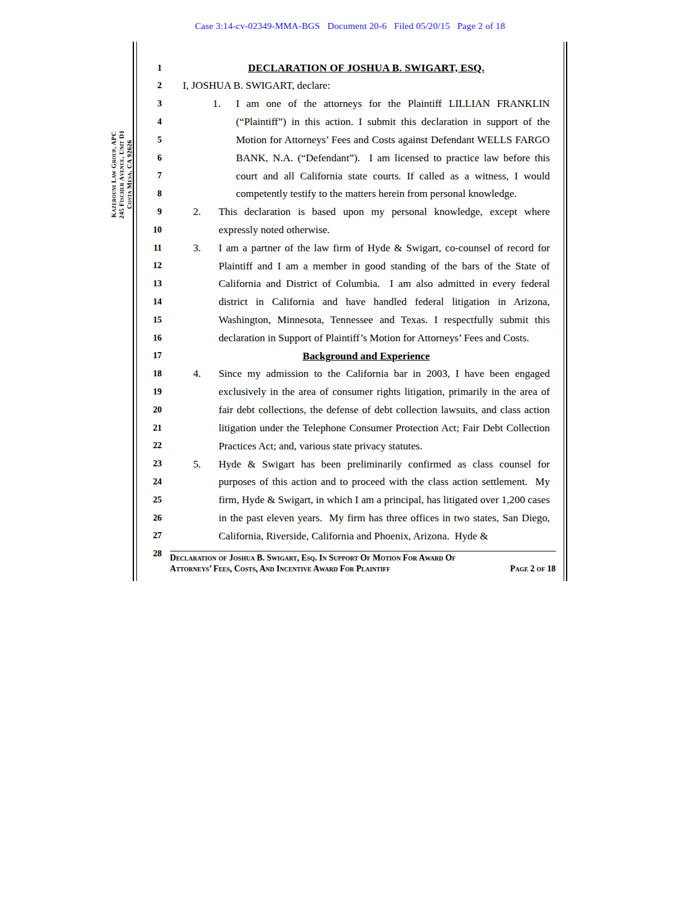Case 3:14-cv-02349-MMA-BGS Document 20-6 Filed 05/20/15 Page 2 of 18
1
2
3
4
5
6
7
8
9
10
11
12
13
14
15
16
17
18
19
20
21
22
23
24
25
26
27
28
Kazerouni Law Group, APC
245 Fischer Avenue, Unit D1
Costa Mesa, CA 92626
DECLARATION OF JOSHUA B. SWIGART, ESQ.
I, JOSHUA B. SWIGART, declare:
1. I am one of the attorneys for the Plaintiff LILLIAN FRANKLIN (“Plaintiff”) in this action. I submit this declaration in support of the Motion for Attorneys’ Fees and Costs against Defendant WELLS FARGO BANK, N.A. (“Defendant”). I am licensed to practice law before this court and all California state courts. If called as a witness, I would competently testify to the matters herein from personal knowledge.
2. This declaration is based upon my personal knowledge, except where expressly noted otherwise.
3. I am a partner of the law firm of Hyde & Swigart, co-counsel of record for Plaintiff and I am a member in good standing of the bars of the State of California and District of Columbia. I am also admitted in every federal district in California and have handled federal litigation in Arizona, Washington, Minnesota, Tennessee and Texas. I respectfully submit this declaration in Support of Plaintiff’s Motion for Attorneys’ Fees and Costs.
Background and Experience
4. Since my admission to the California bar in 2003, I have been engaged exclusively in the area of consumer rights litigation, primarily in the area of fair debt collections, the defense of debt collection lawsuits, and class action litigation under the Telephone Consumer Protection Act; Fair Debt Collection Practices Act; and, various state privacy statutes.
5. Hyde & Swigart has been preliminarily confirmed as class counsel for purposes of this action and to proceed with the class action settlement. My firm, Hyde & Swigart, in which I am a principal, has litigated over 1,200 cases in the past eleven years. My firm has three offices in two states, San Diego, California, Riverside, California and Phoenix, Arizona. Hyde &
Declaration of Joshua B. Swigart, Esq. In Support Of Motion For Award Of Attorneys’ Fees, Costs, And Incentive Award For Plaintiff Page 2 of 18